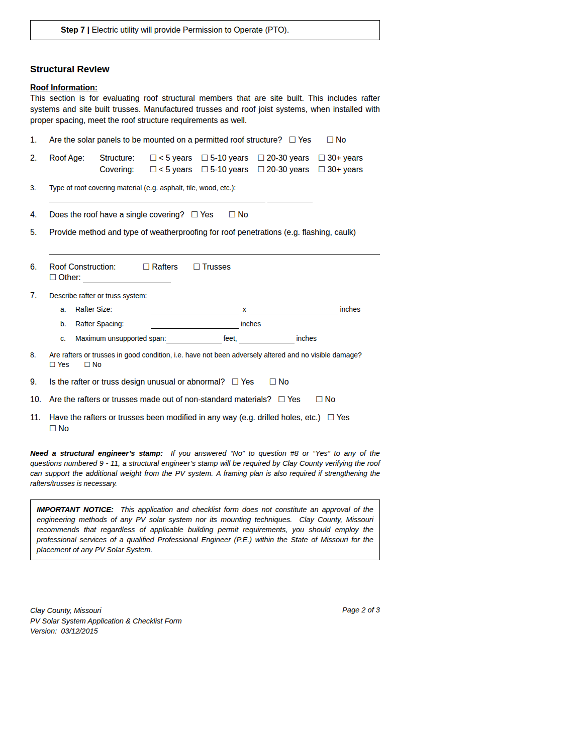Step 7 | Electric utility will provide Permission to Operate (PTO).
Structural Review
Roof Information:
This section is for evaluating roof structural members that are site built. This includes rafter systems and site built trusses. Manufactured trusses and roof joist systems, when installed with proper spacing, meet the roof structure requirements as well.
Are the solar panels to be mounted on a permitted roof structure? ☐Yes ☐No
| Roof Age: | Structure: | ☐ < 5 years | ☐ 5-10 years | ☐ 20-30 years | ☐ 30+ years |
| | Covering: | ☐ < 5 years | ☐ 5-10 years | ☐ 20-30 years | ☐ 30+ years |
Type of roof covering material (e.g. asphalt, tile, wood, etc.):
Does the roof have a single covering? ☐Yes ☐No
Provide method and type of weatherproofing for roof penetrations (e.g. flashing, caulk)
Roof Construction: ☐Rafters ☐Trusses ☐Other:
Describe rafter or truss system:
Rafter Size: x inches
Rafter Spacing: inches
Maximum unsupported span: feet, inches
Are rafters or trusses in good condition, i.e. have not been adversely altered and no visible damage? ☐Yes ☐No
Is the rafter or truss design unusual or abnormal? ☐Yes ☐No
Are the rafters or trusses made out of non-standard materials? ☐Yes ☐No
Have the rafters or trusses been modified in any way (e.g. drilled holes, etc.) ☐Yes ☐No
Need a structural engineer’s stamp: If you answered “No” to question #8 or “Yes” to any of the questions numbered 9 - 11, a structural engineer’s stamp will be required by Clay County verifying the roof can support the additional weight from the PV system. A framing plan is also required if strengthening the rafters/trusses is necessary.
IMPORTANT NOTICE: This application and checklist form does not constitute an approval of the engineering methods of any PV solar system nor its mounting techniques. Clay County, Missouri recommends that regardless of applicable building permit requirements, you should employ the professional services of a qualified Professional Engineer (P.E.) within the State of Missouri for the placement of any PV Solar System.
Clay County, Missouri
PV Solar System Application & Checklist Form
Version: 03/12/2015
Page 2 of 3